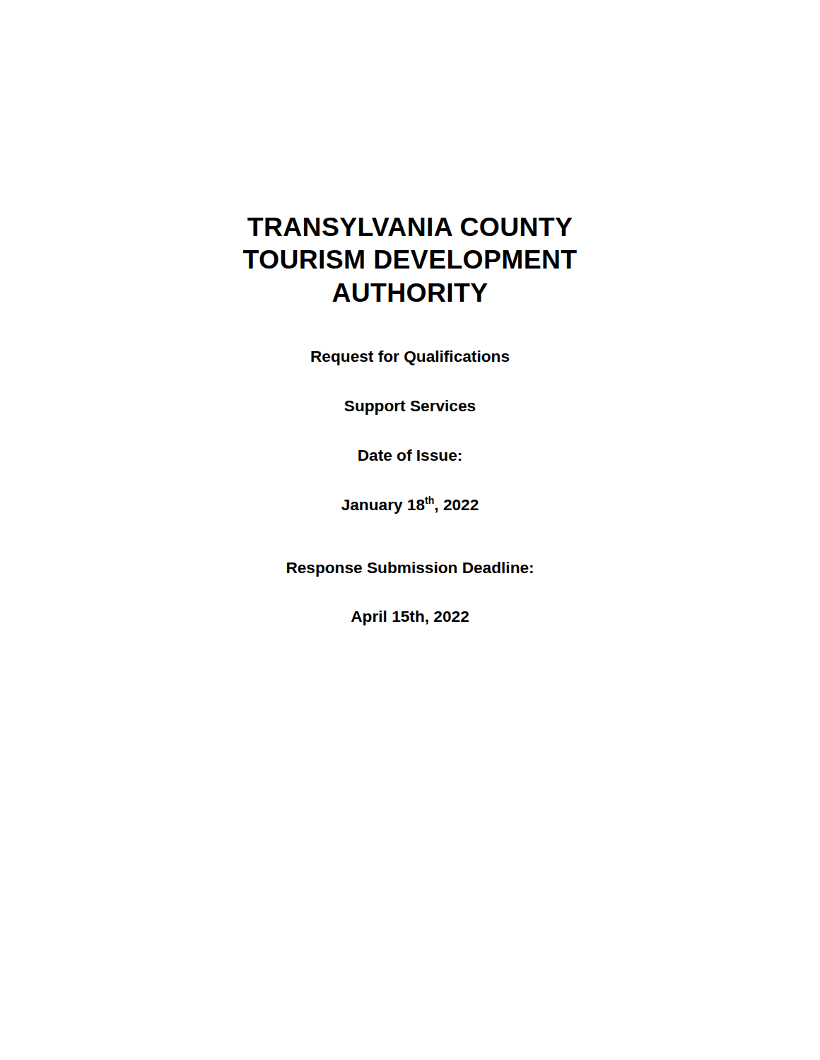TRANSYLVANIA COUNTY
TOURISM DEVELOPMENT
AUTHORITY
Request for Qualifications
Support Services
Date of Issue:
January 18th, 2022
Response Submission Deadline:
April 15th, 2022